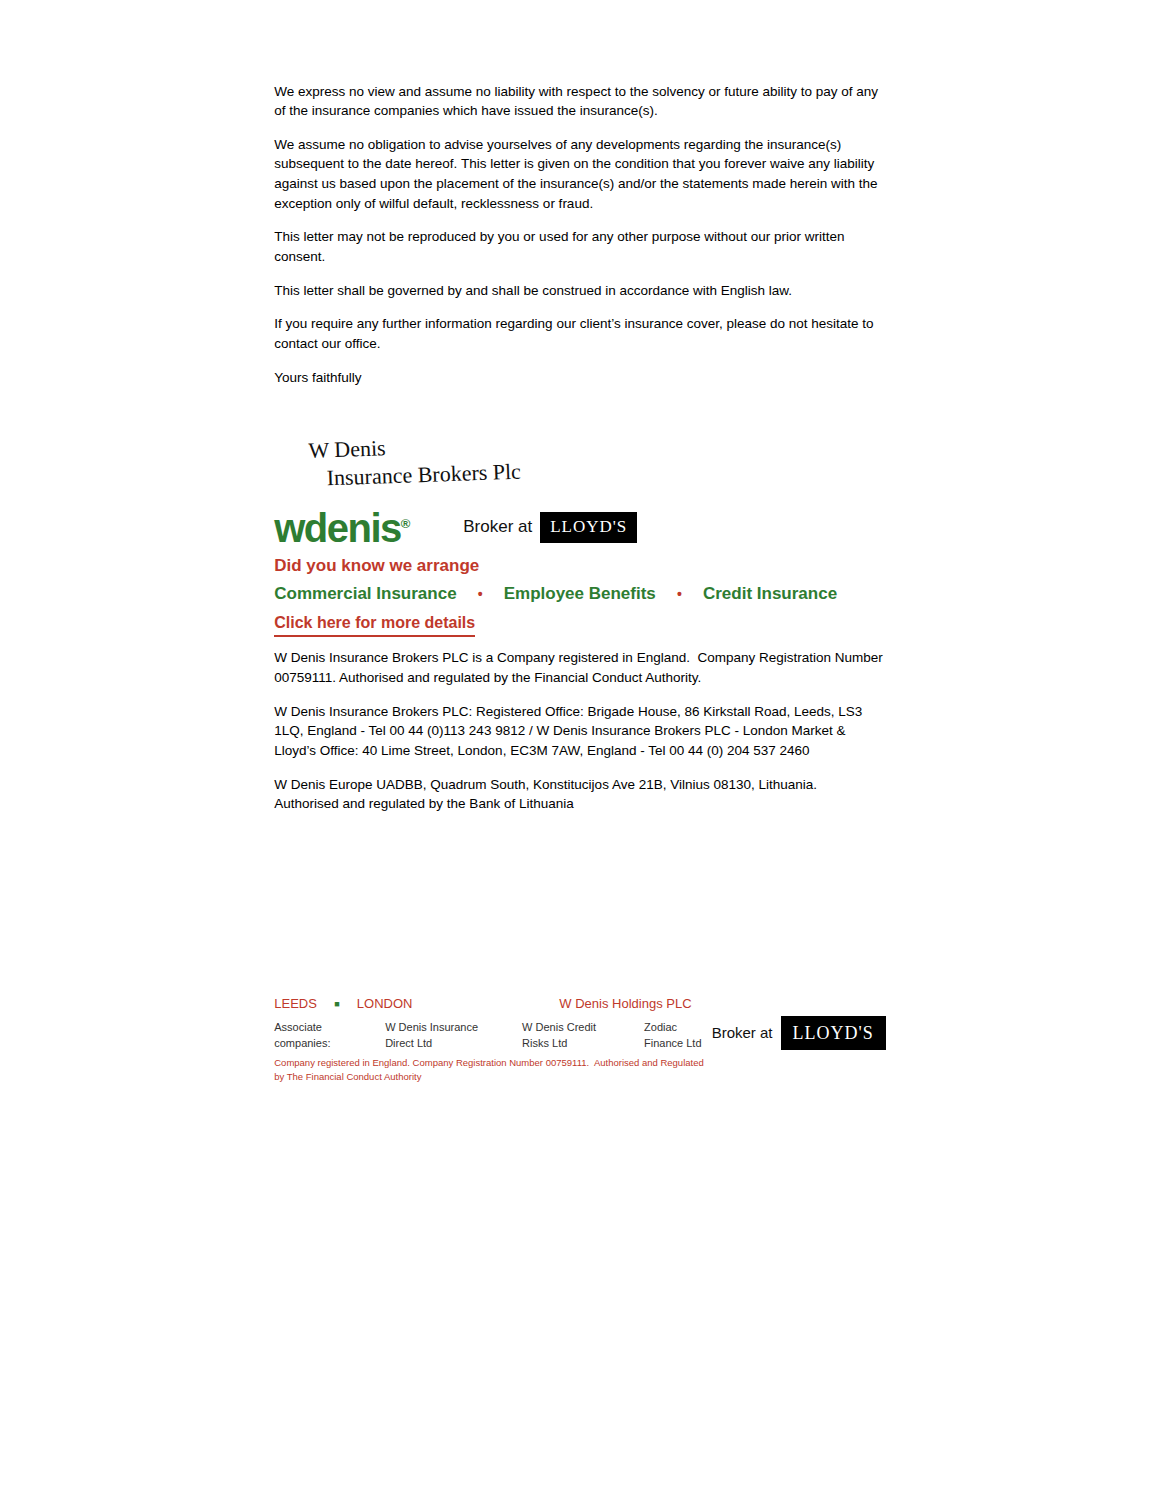We express no view and assume no liability with respect to the solvency or future ability to pay of any of the insurance companies which have issued the insurance(s).
We assume no obligation to advise yourselves of any developments regarding the insurance(s) subsequent to the date hereof. This letter is given on the condition that you forever waive any liability against us based upon the placement of the insurance(s) and/or the statements made herein with the exception only of wilful default, recklessness or fraud.
This letter may not be reproduced by you or used for any other purpose without our prior written consent.
This letter shall be governed by and shall be construed in accordance with English law.
If you require any further information regarding our client’s insurance cover, please do not hesitate to contact our office.
Yours faithfully
W Denis
Insurance Brokers Plc
wdenis®
Broker at LLOYD'S
Did you know we arrange
Commercial Insurance • Employee Benefits • Credit Insurance
Click here for more details
W Denis Insurance Brokers PLC is a Company registered in England. Company Registration Number 00759111. Authorised and regulated by the Financial Conduct Authority.
W Denis Insurance Brokers PLC: Registered Office: Brigade House, 86 Kirkstall Road, Leeds, LS3 1LQ, England - Tel 00 44 (0)113 243 9812 / W Denis Insurance Brokers PLC - London Market & Lloyd’s Office: 40 Lime Street, London, EC3M 7AW, England - Tel 00 44 (0) 204 537 2460
W Denis Europe UADBB, Quadrum South, Konstitucijos Ave 21B, Vilnius 08130, Lithuania. Authorised and regulated by the Bank of Lithuania
LEEDS ■ LONDON W Denis Holdings PLC
Associate companies: W Denis Insurance Direct Ltd W Denis Credit Risks Ltd Zodiac Finance Ltd
Company registered in England. Company Registration Number 00759111. Authorised and Regulated by The Financial Conduct Authority
Broker at LLOYD'S